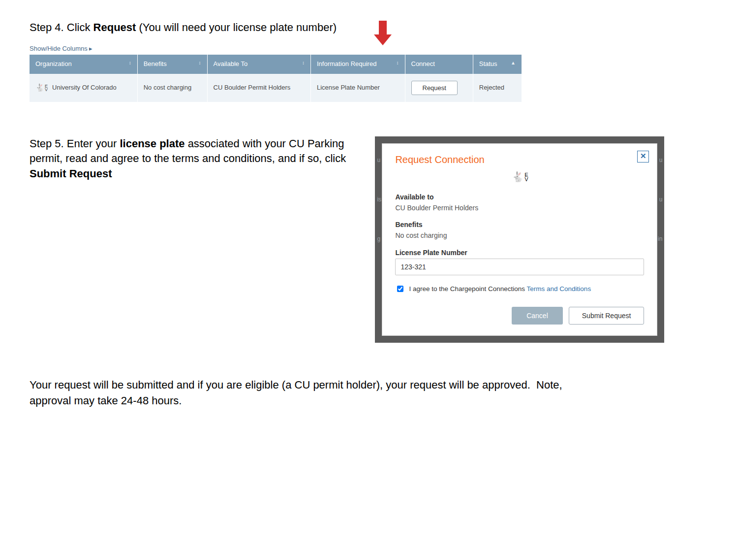Step 4. Click Request (You will need your license plate number)
Show/Hide Columns ▸
| Organization ↕ | Benefits ↕ | Available To ↕ | Information Required ↕ | Connect | Status ▲ |
| --- | --- | --- | --- | --- | --- |
| 🐇 E V University Of Colorado | No cost charging | CU Boulder Permit Holders | License Plate Number | Request | Rejected |
Step 5. Enter your license plate associated with your CU Parking permit, read and agree to the terms and conditions, and if so, click Submit Request
u is g u u in
✕
Request Connection
🐇E
V
Available to
CU Boulder Permit Holders
Benefits
No cost charging
License Plate Number
I agree to the Chargepoint Connections Terms and Conditions
Cancel Submit Request
Your request will be submitted and if you are eligible (a CU permit holder), your request will be approved. Note, approval may take 24-48 hours.